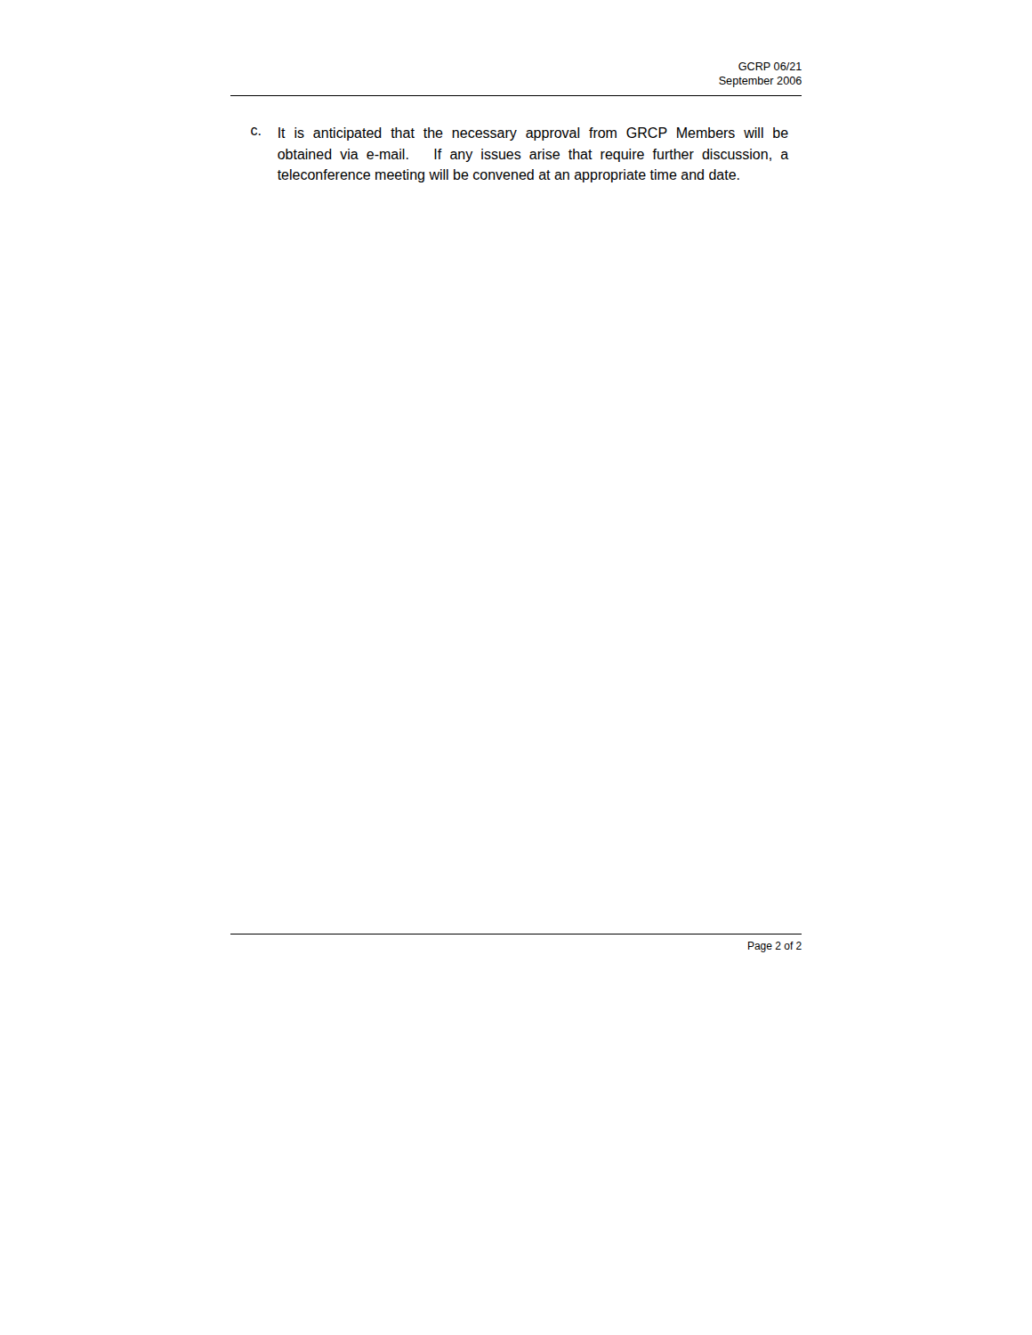GCRP 06/21
September 2006
c.
It is anticipated that the necessary approval from GRCP Members will be obtained via e-mail. If any issues arise that require further discussion, a teleconference meeting will be convened at an appropriate time and date.
Page 2 of 2